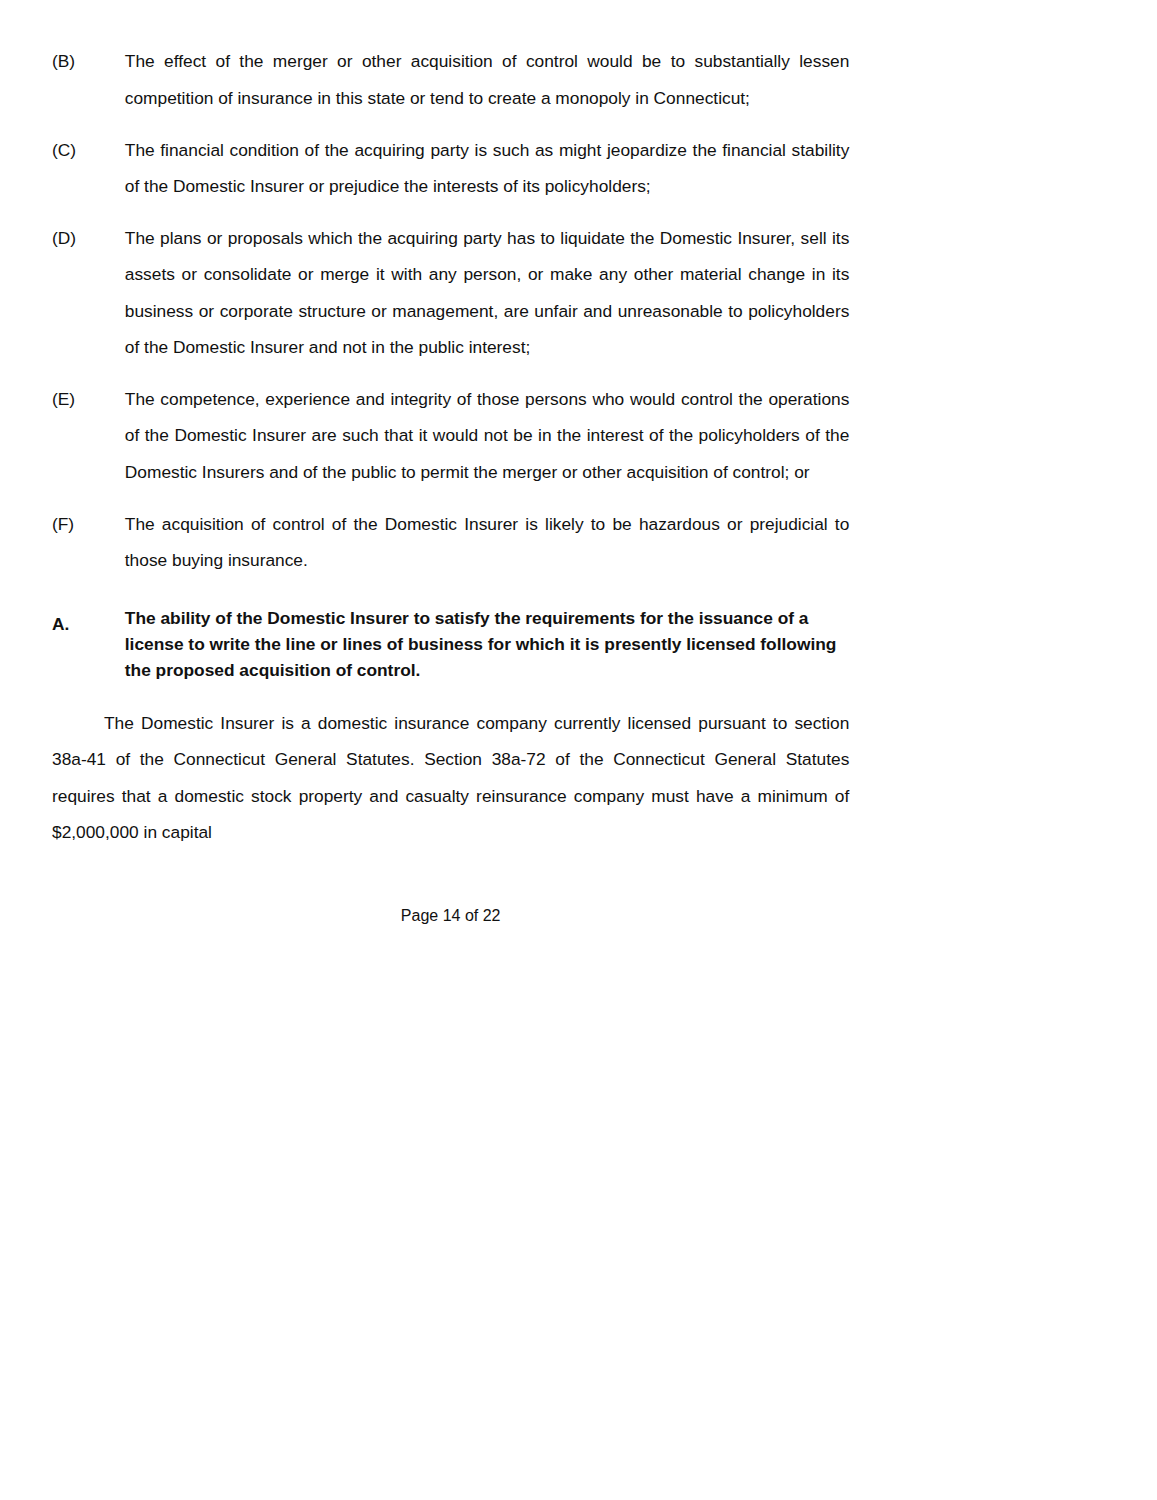(B) The effect of the merger or other acquisition of control would be to substantially lessen competition of insurance in this state or tend to create a monopoly in Connecticut;
(C) The financial condition of the acquiring party is such as might jeopardize the financial stability of the Domestic Insurer or prejudice the interests of its policyholders;
(D) The plans or proposals which the acquiring party has to liquidate the Domestic Insurer, sell its assets or consolidate or merge it with any person, or make any other material change in its business or corporate structure or management, are unfair and unreasonable to policyholders of the Domestic Insurer and not in the public interest;
(E) The competence, experience and integrity of those persons who would control the operations of the Domestic Insurer are such that it would not be in the interest of the policyholders of the Domestic Insurers and of the public to permit the merger or other acquisition of control; or
(F) The acquisition of control of the Domestic Insurer is likely to be hazardous or prejudicial to those buying insurance.
A. The ability of the Domestic Insurer to satisfy the requirements for the issuance of a license to write the line or lines of business for which it is presently licensed following the proposed acquisition of control.
The Domestic Insurer is a domestic insurance company currently licensed pursuant to section 38a-41 of the Connecticut General Statutes. Section 38a-72 of the Connecticut General Statutes requires that a domestic stock property and casualty reinsurance company must have a minimum of $2,000,000 in capital
Page 14 of 22